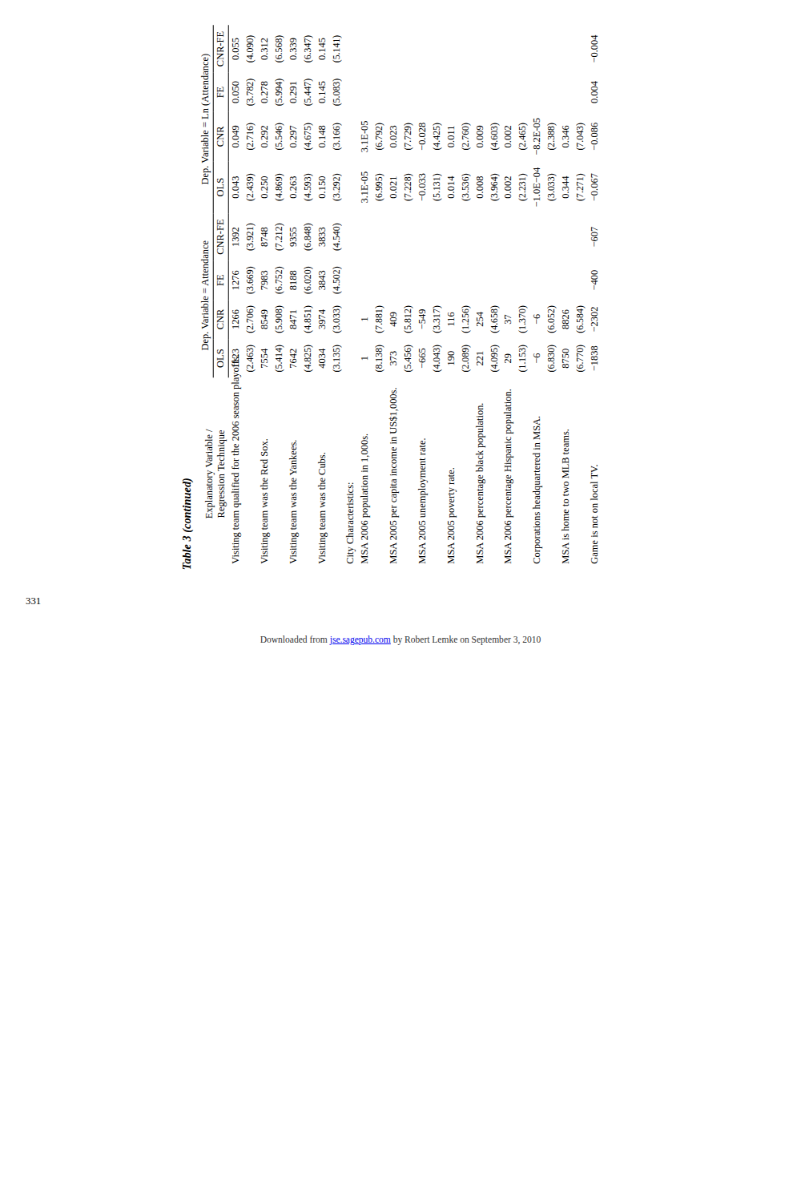Table 3 (continued)
| Explanatory Variable / Regression Technique | Dep. Variable = Attendance | Dep. Variable = Ln (Attendance) |
| --- | --- | --- |
| OLS | CNR | FE | CNR-FE | OLS | CNR | FE | CNR-FE |
| Visiting team qualified for the 2006 season playoffs. | 1123 | 1266 | 1276 | 1392 | 0.043 | 0.049 | 0.050 | 0.055 |
| | (2.463) | (2.706) | (3.669) | (3.921) | (2.439) | (2.716) | (3.782) | (4.090) |
| Visiting team was the Red Sox. | 7554 | 8549 | 7983 | 8748 | 0.250 | 0.292 | 0.278 | 0.312 |
| | (5.414) | (5.908) | (6.752) | (7.212) | (4.869) | (5.546) | (5.994) | (6.568) |
| Visiting team was the Yankees. | 7642 | 8471 | 8188 | 9355 | 0.263 | 0.297 | 0.291 | 0.339 |
| | (4.825) | (4.851) | (6.020) | (6.848) | (4.593) | (4.675) | (5.447) | (6.347) |
| Visiting team was the Cubs. | 4034 | 3974 | 3843 | 3833 | 0.150 | 0.148 | 0.145 | 0.145 |
| | (3.135) | (3.033) | (4.502) | (4.540) | (3.292) | (3.166) | (5.083) | (5.141) |
| City Characteristics: | |
| MSA 2006 population in 1,000s. | 1 | 1 | | | 3.1E-05 | 3.1E-05 | | |
| | (8.138) | (7.881) | | | (6.995) | (6.792) | | |
| MSA 2005 per capita income in US$1,000s. | 373 | 409 | | | 0.021 | 0.023 | | |
| | (5.456) | (5.812) | | | (7.228) | (7.729) | | |
| MSA 2005 unemployment rate. | −665 | −549 | | | −0.033 | −0.028 | | |
| | (4.043) | (3.317) | | | (5.131) | (4.425) | | |
| MSA 2005 poverty rate. | 190 | 116 | | | 0.014 | 0.011 | | |
| | (2.089) | (1.256) | | | (3.536) | (2.760) | | |
| MSA 2006 percentage black population. | 221 | 254 | | | 0.008 | 0.009 | | |
| | (4.095) | (4.658) | | | (3.964) | (4.603) | | |
| MSA 2006 percentage Hispanic population. | 29 | 37 | | | 0.002 | 0.002 | | |
| | (1.153) | (1.370) | | | (2.231) | (2.465) | | |
| Corporations headquartered in MSA. | −6 | −6 | | | −1.0E−04 | −8.2E-05 | | |
| | (6.830) | (6.052) | | | (3.033) | (2.388) | | |
| MSA is home to two MLB teams. | 8750 | 8826 | | | 0.344 | 0.346 | | |
| | (6.770) | (6.584) | | | (7.271) | (7.043) | | |
| Game is not on local TV. | −1838 | −2302 | −400 | −607 | −0.067 | −0.086 | 0.004 | −0.004 |
(continued)
331
Downloaded from jse.sagepub.com by Robert Lemke on September 3, 2010